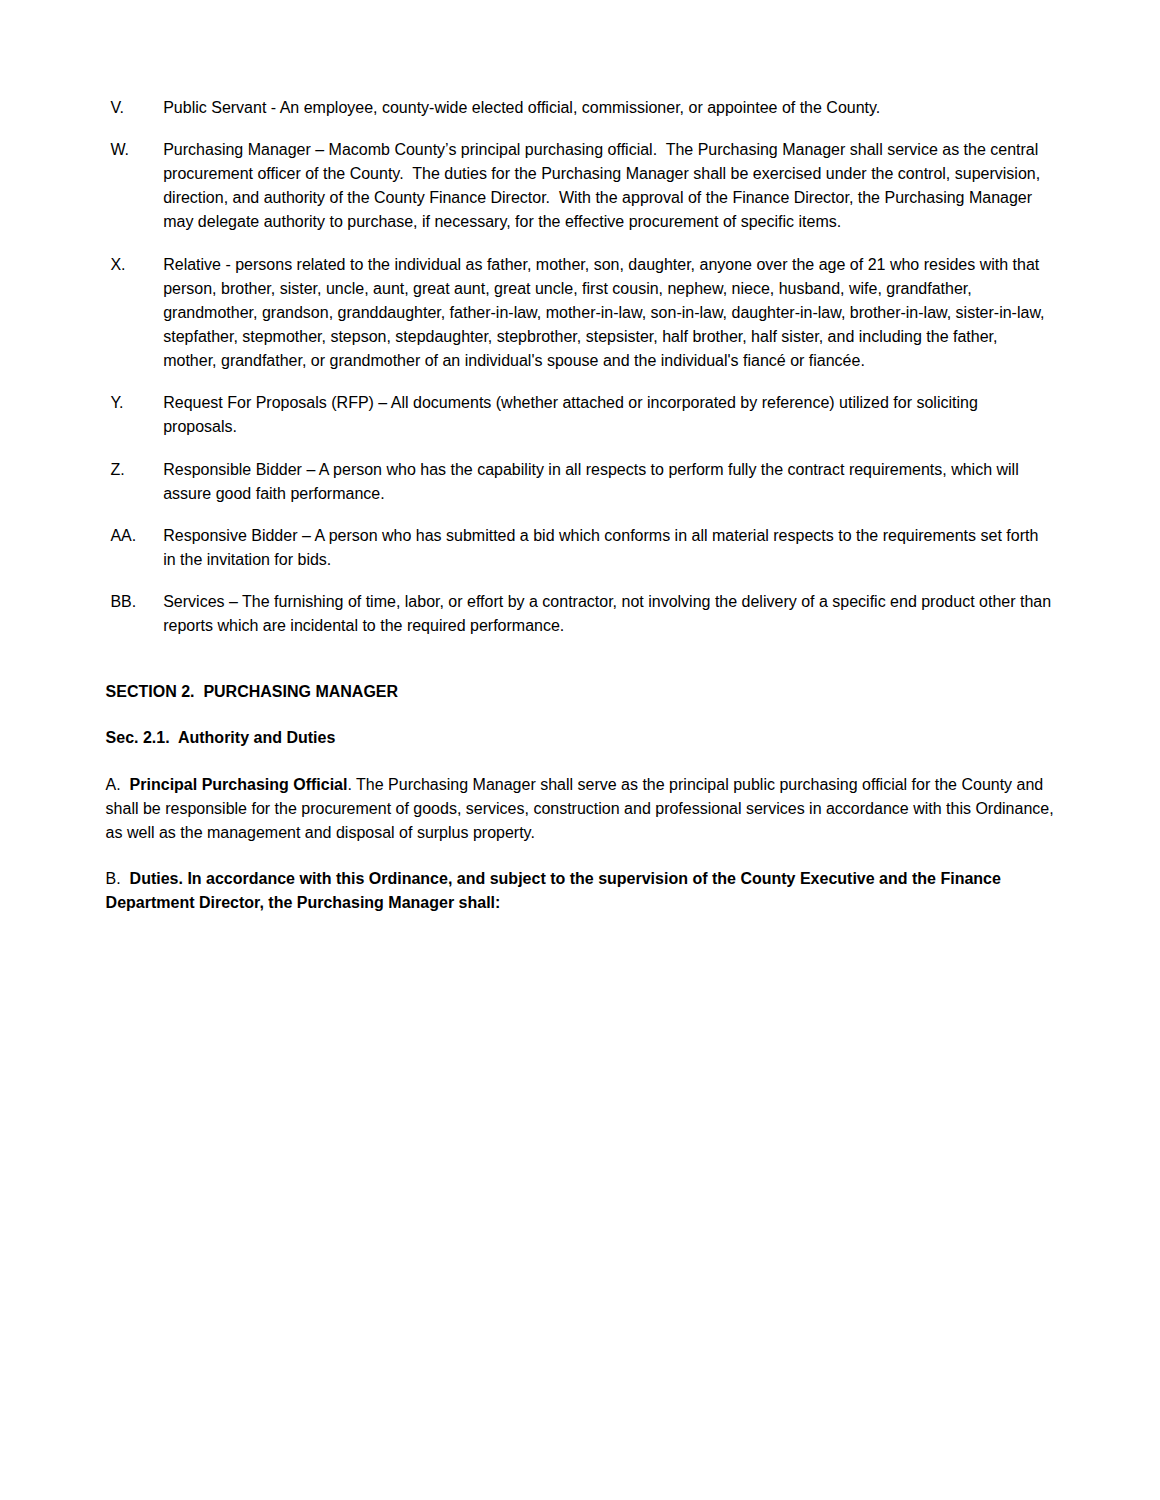V.
Public Servant - An employee, county-wide elected official, commissioner, or appointee of the County.
W.
Purchasing Manager – Macomb County’s principal purchasing official. The Purchasing Manager shall service as the central procurement officer of the County. The duties for the Purchasing Manager shall be exercised under the control, supervision, direction, and authority of the County Finance Director. With the approval of the Finance Director, the Purchasing Manager may delegate authority to purchase, if necessary, for the effective procurement of specific items.
X.
Relative - persons related to the individual as father, mother, son, daughter, anyone over the age of 21 who resides with that person, brother, sister, uncle, aunt, great aunt, great uncle, first cousin, nephew, niece, husband, wife, grandfather, grandmother, grandson, granddaughter, father-in-law, mother-in-law, son-in-law, daughter-in-law, brother-in-law, sister-in-law, stepfather, stepmother, stepson, stepdaughter, stepbrother, stepsister, half brother, half sister, and including the father, mother, grandfather, or grandmother of an individual's spouse and the individual's fiancé or fiancée.
Y.
Request For Proposals (RFP) – All documents (whether attached or incorporated by reference) utilized for soliciting proposals.
Z.
Responsible Bidder – A person who has the capability in all respects to perform fully the contract requirements, which will assure good faith performance.
AA.
Responsive Bidder – A person who has submitted a bid which conforms in all material respects to the requirements set forth in the invitation for bids.
BB.
Services – The furnishing of time, labor, or effort by a contractor, not involving the delivery of a specific end product other than reports which are incidental to the required performance.
SECTION 2. PURCHASING MANAGER
Sec. 2.1. Authority and Duties
A. Principal Purchasing Official. The Purchasing Manager shall serve as the principal public purchasing official for the County and shall be responsible for the procurement of goods, services, construction and professional services in accordance with this Ordinance, as well as the management and disposal of surplus property.
B. Duties. In accordance with this Ordinance, and subject to the supervision of the County Executive and the Finance Department Director, the Purchasing Manager shall: